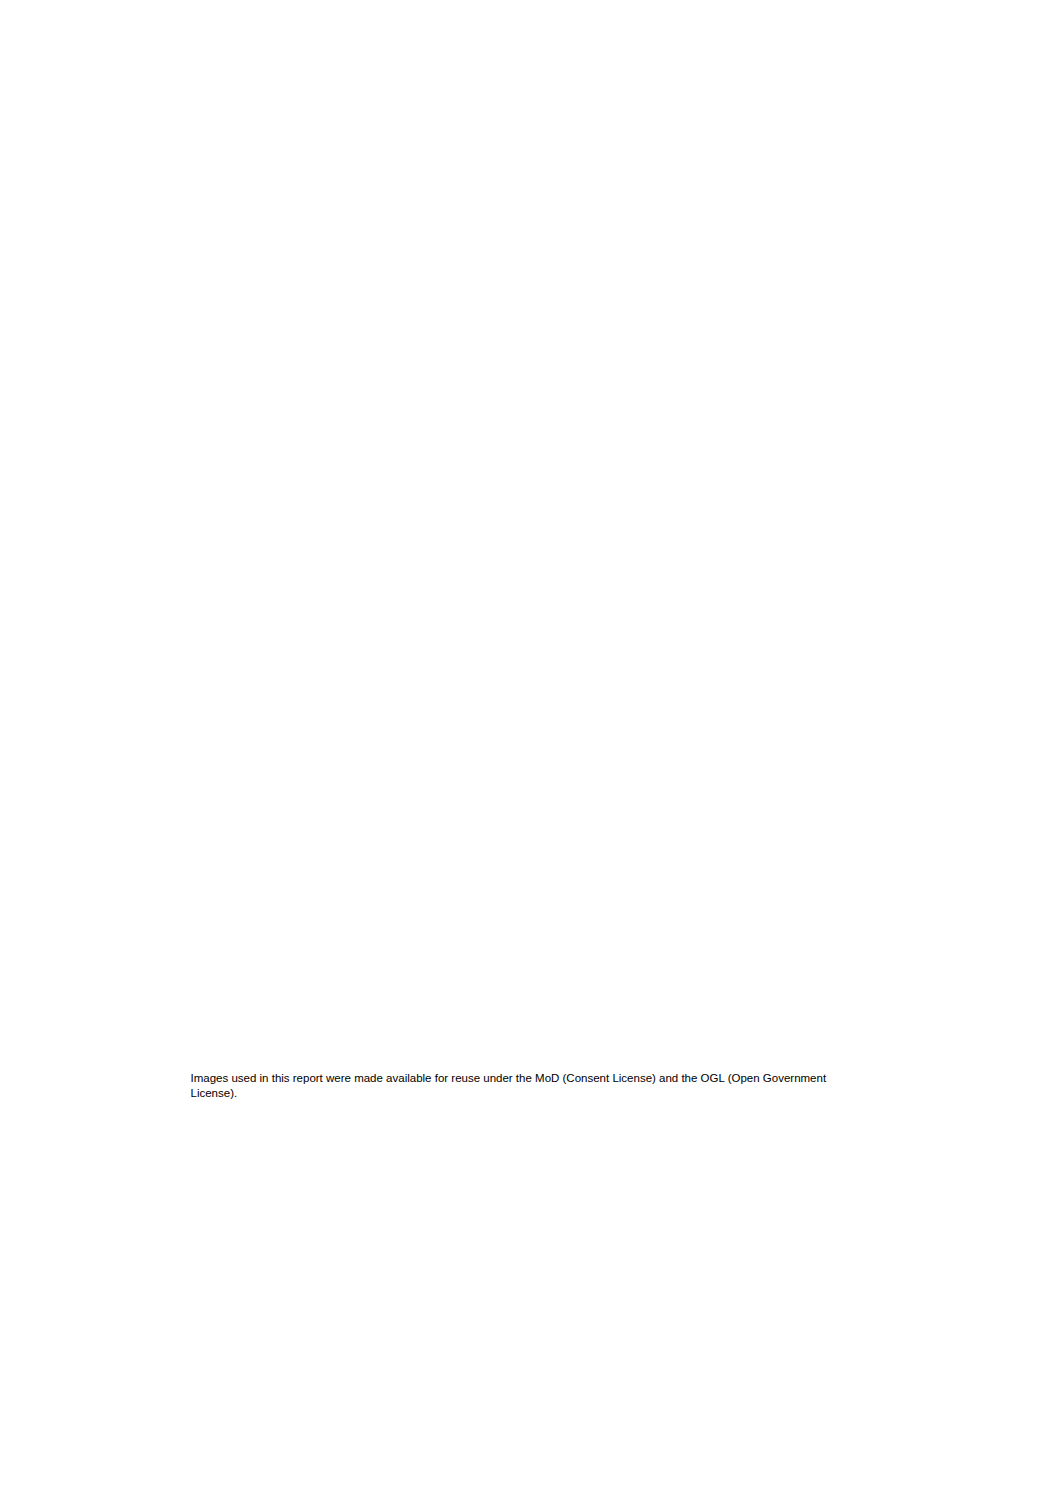Images used in this report were made available for reuse under the MoD (Consent License) and the OGL (Open Government License).